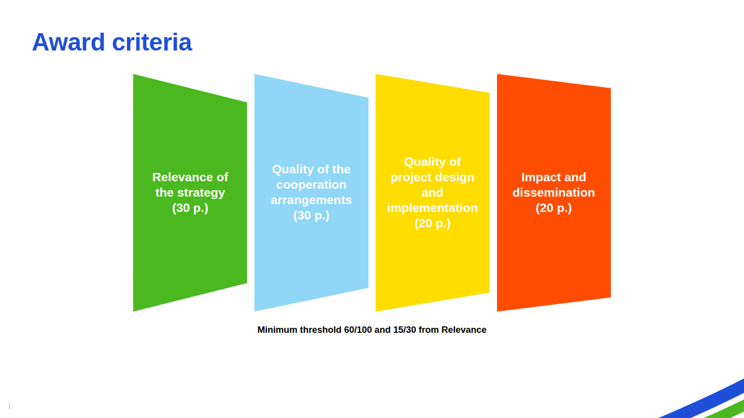Award criteria
Relevance of the strategy
(30 p.)
Quality of the cooperation arrangements (30 p.)
Quality of project design and implementation (20 p.)
Impact and dissemination (20 p.)
Minimum threshold 60/100 and 15/30 from Relevance
|